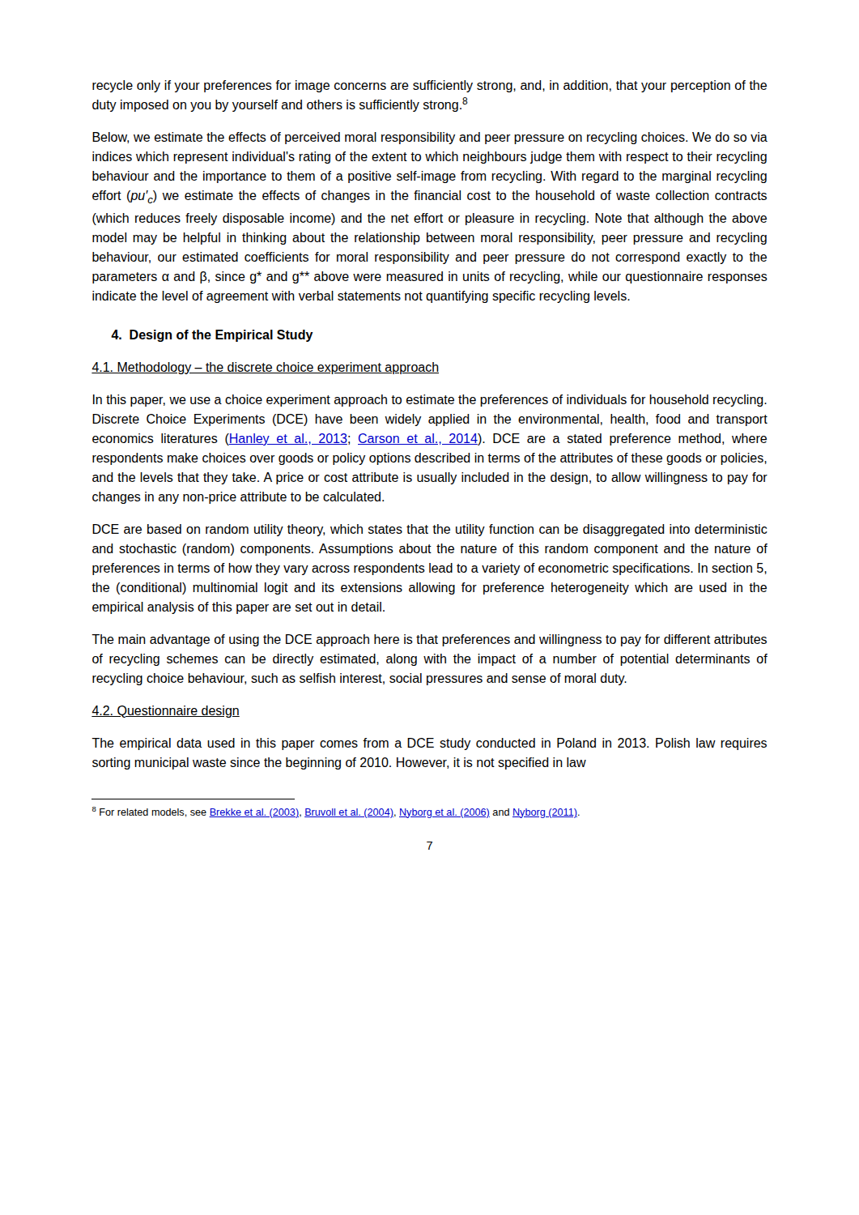recycle only if your preferences for image concerns are sufficiently strong, and, in addition, that your perception of the duty imposed on you by yourself and others is sufficiently strong.8
Below, we estimate the effects of perceived moral responsibility and peer pressure on recycling choices. We do so via indices which represent individual's rating of the extent to which neighbours judge them with respect to their recycling behaviour and the importance to them of a positive self-image from recycling. With regard to the marginal recycling effort (pu′c) we estimate the effects of changes in the financial cost to the household of waste collection contracts (which reduces freely disposable income) and the net effort or pleasure in recycling. Note that although the above model may be helpful in thinking about the relationship between moral responsibility, peer pressure and recycling behaviour, our estimated coefficients for moral responsibility and peer pressure do not correspond exactly to the parameters α and β, since g* and g** above were measured in units of recycling, while our questionnaire responses indicate the level of agreement with verbal statements not quantifying specific recycling levels.
4. Design of the Empirical Study
4.1. Methodology – the discrete choice experiment approach
In this paper, we use a choice experiment approach to estimate the preferences of individuals for household recycling. Discrete Choice Experiments (DCE) have been widely applied in the environmental, health, food and transport economics literatures (Hanley et al., 2013; Carson et al., 2014). DCE are a stated preference method, where respondents make choices over goods or policy options described in terms of the attributes of these goods or policies, and the levels that they take. A price or cost attribute is usually included in the design, to allow willingness to pay for changes in any non-price attribute to be calculated.
DCE are based on random utility theory, which states that the utility function can be disaggregated into deterministic and stochastic (random) components. Assumptions about the nature of this random component and the nature of preferences in terms of how they vary across respondents lead to a variety of econometric specifications. In section 5, the (conditional) multinomial logit and its extensions allowing for preference heterogeneity which are used in the empirical analysis of this paper are set out in detail.
The main advantage of using the DCE approach here is that preferences and willingness to pay for different attributes of recycling schemes can be directly estimated, along with the impact of a number of potential determinants of recycling choice behaviour, such as selfish interest, social pressures and sense of moral duty.
4.2. Questionnaire design
The empirical data used in this paper comes from a DCE study conducted in Poland in 2013. Polish law requires sorting municipal waste since the beginning of 2010. However, it is not specified in law
8 For related models, see Brekke et al. (2003), Bruvoll et al. (2004), Nyborg et al. (2006) and Nyborg (2011).
7